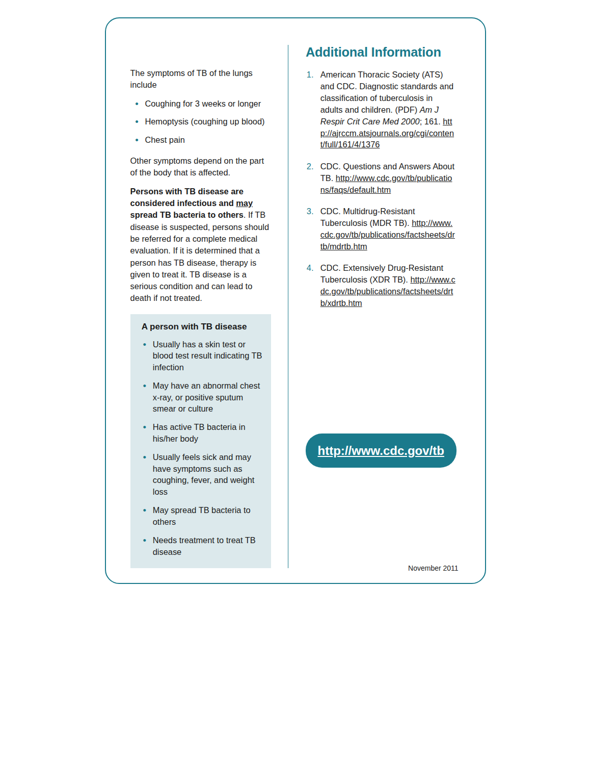The symptoms of TB of the lungs include
Coughing for 3 weeks or longer
Hemoptysis (coughing up blood)
Chest pain
Other symptoms depend on the part of the body that is affected.
Persons with TB disease are considered infectious and may spread TB bacteria to others. If TB disease is suspected, persons should be referred for a complete medical evaluation. If it is determined that a person has TB disease, therapy is given to treat it. TB disease is a serious condition and can lead to death if not treated.
A person with TB disease
Usually has a skin test or blood test result indicating TB infection
May have an abnormal chest x-ray, or positive sputum smear or culture
Has active TB bacteria in his/her body
Usually feels sick and may have symptoms such as coughing, fever, and weight loss
May spread TB bacteria to others
Needs treatment to treat TB disease
Additional Information
American Thoracic Society (ATS) and CDC. Diagnostic standards and classification of tuberculosis in adults and children. (PDF) Am J Respir Crit Care Med 2000; 161. http://ajrccm.atsjournals.org/cgi/content/full/161/4/1376
CDC. Questions and Answers About TB. http://www.cdc.gov/tb/publications/faqs/default.htm
CDC. Multidrug-Resistant Tuberculosis (MDR TB). http://www.cdc.gov/tb/publications/factsheets/drtb/mdrtb.htm
CDC. Extensively Drug-Resistant Tuberculosis (XDR TB). http://www.cdc.gov/tb/publications/factsheets/drtb/xdrtb.htm
http://www.cdc.gov/tb
November 2011